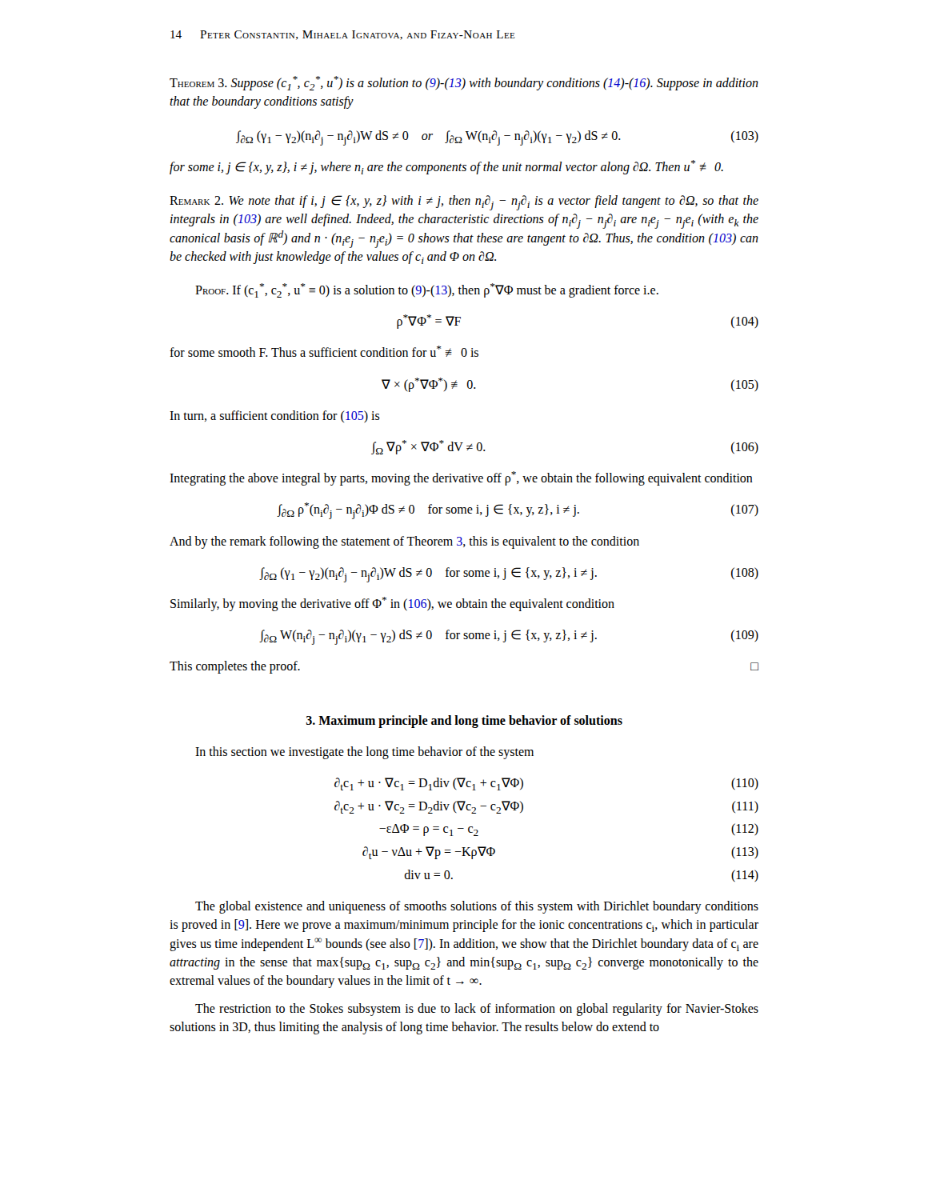14 Peter Constantin, Mihaela Ignatova, and Fizay-Noah Lee
Theorem 3. Suppose (c1*, c2*, u*) is a solution to (9)-(13) with boundary conditions (14)-(16). Suppose in addition that the boundary conditions satisfy
∫∂Ω (γ1 − γ2)(ni∂j − nj∂i)W dS ≠ 0 or ∫∂Ω W(ni∂j − nj∂i)(γ1 − γ2) dS ≠ 0. (103)
for some i, j ∈ {x, y, z}, i ≠ j, where ni are the components of the unit normal vector along ∂Ω. Then u* ≢ 0.
Remark 2. We note that if i, j ∈ {x, y, z} with i ≠ j, then ni∂j − nj∂i is a vector field tangent to ∂Ω, so that the integrals in (103) are well defined. Indeed, the characteristic directions of ni∂j − nj∂i are niej − njei (with ek the canonical basis of ℝd) and n · (niej − njei) = 0 shows that these are tangent to ∂Ω. Thus, the condition (103) can be checked with just knowledge of the values of ci and Φ on ∂Ω.
Proof. If (c1*, c2*, u* ≡ 0) is a solution to (9)-(13), then ρ*∇Φ must be a gradient force i.e.
ρ*∇Φ* = ∇F (104)
for some smooth F. Thus a sufficient condition for u* ≢ 0 is
∇ × (ρ*∇Φ*) ≢ 0. (105)
In turn, a sufficient condition for (105) is
∫Ω ∇ρ* × ∇Φ* dV ≠ 0. (106)
Integrating the above integral by parts, moving the derivative off ρ*, we obtain the following equivalent condition
∫∂Ω ρ*(ni∂j − nj∂i)Φ dS ≠ 0 for some i, j ∈ {x, y, z}, i ≠ j. (107)
And by the remark following the statement of Theorem 3, this is equivalent to the condition
∫∂Ω (γ1 − γ2)(ni∂j − nj∂i)W dS ≠ 0 for some i, j ∈ {x, y, z}, i ≠ j. (108)
Similarly, by moving the derivative off Φ* in (106), we obtain the equivalent condition
∫∂Ω W(ni∂j − nj∂i)(γ1 − γ2) dS ≠ 0 for some i, j ∈ {x, y, z}, i ≠ j. (109)
This completes the proof. □
3. Maximum principle and long time behavior of solutions
In this section we investigate the long time behavior of the system
∂tc1 + u · ∇c1 = D1div (∇c1 + c1∇Φ) (110)
∂tc2 + u · ∇c2 = D2div (∇c2 − c2∇Φ) (111)
−εΔΦ = ρ = c1 − c2 (112)
∂tu − νΔu + ∇p = −Kρ∇Φ (113)
div u = 0. (114)
The global existence and uniqueness of smooths solutions of this system with Dirichlet boundary conditions is proved in [9]. Here we prove a maximum/minimum principle for the ionic concentrations ci, which in particular gives us time independent L∞ bounds (see also [7]). In addition, we show that the Dirichlet boundary data of ci are attracting in the sense that max{supΩ c1, supΩ c2} and min{supΩ c1, supΩ c2} converge monotonically to the extremal values of the boundary values in the limit of t → ∞.
The restriction to the Stokes subsystem is due to lack of information on global regularity for Navier-Stokes solutions in 3D, thus limiting the analysis of long time behavior. The results below do extend to